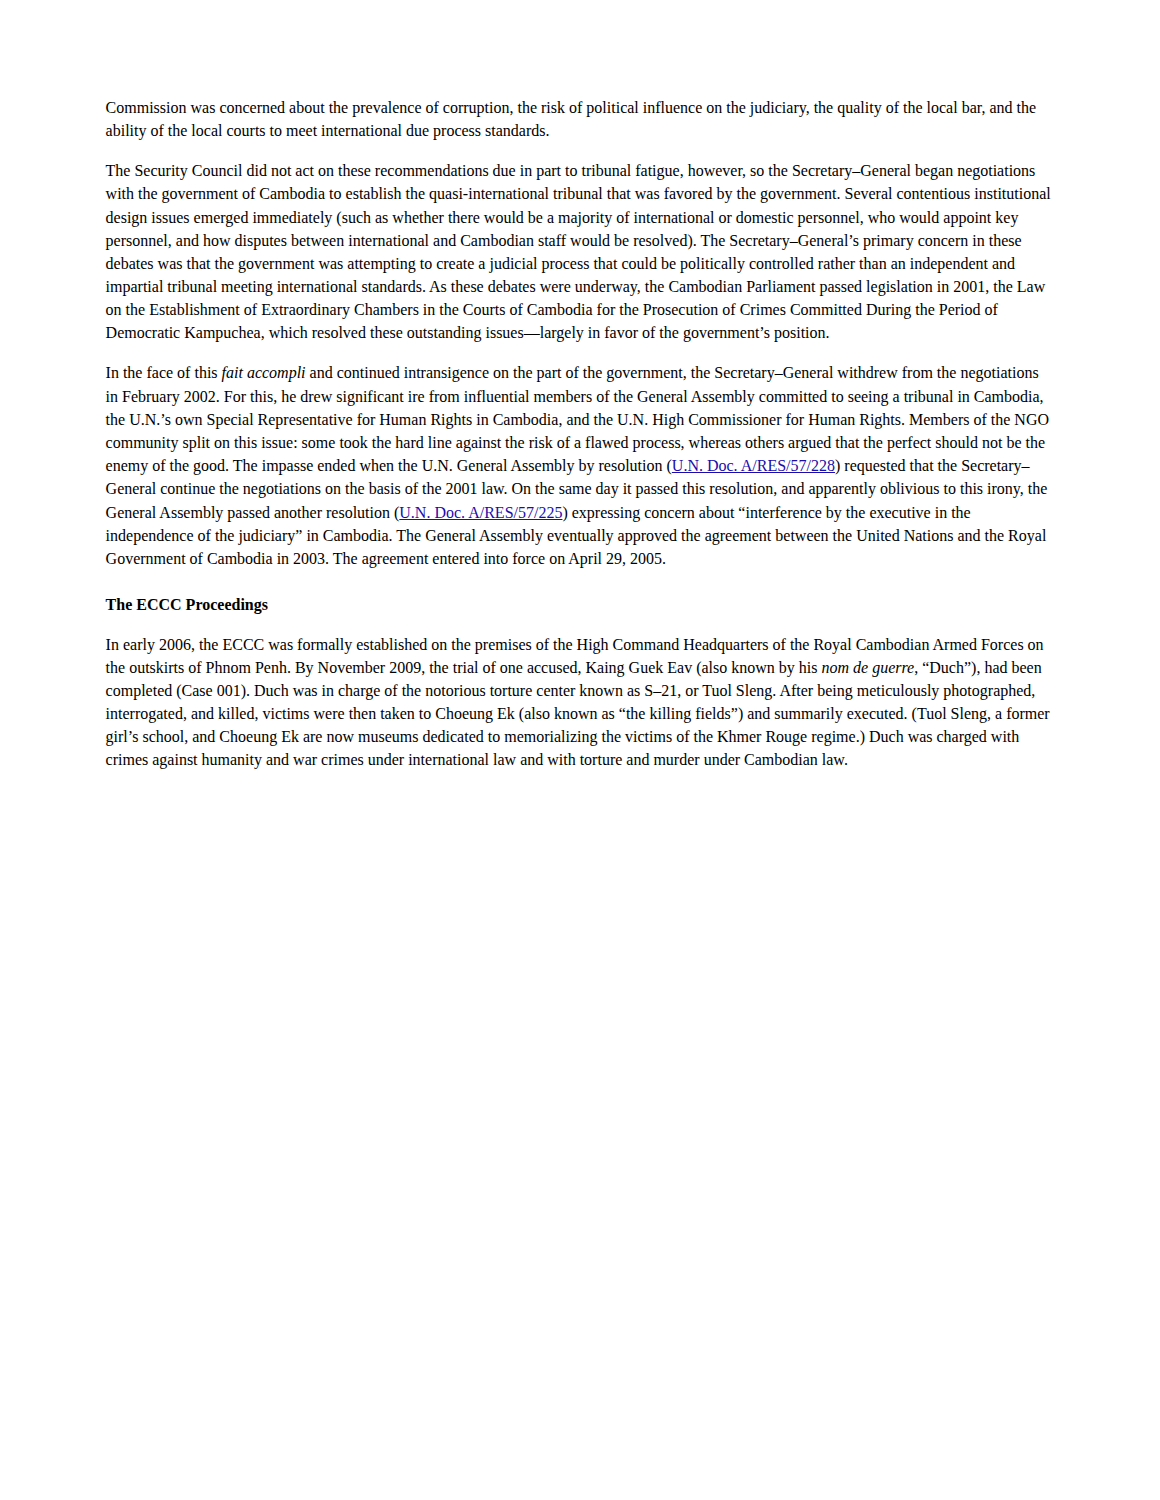Commission was concerned about the prevalence of corruption, the risk of political influence on the judiciary, the quality of the local bar, and the ability of the local courts to meet international due process standards.
The Security Council did not act on these recommendations due in part to tribunal fatigue, however, so the Secretary–General began negotiations with the government of Cambodia to establish the quasi-international tribunal that was favored by the government. Several contentious institutional design issues emerged immediately (such as whether there would be a majority of international or domestic personnel, who would appoint key personnel, and how disputes between international and Cambodian staff would be resolved). The Secretary–General’s primary concern in these debates was that the government was attempting to create a judicial process that could be politically controlled rather than an independent and impartial tribunal meeting international standards. As these debates were underway, the Cambodian Parliament passed legislation in 2001, the Law on the Establishment of Extraordinary Chambers in the Courts of Cambodia for the Prosecution of Crimes Committed During the Period of Democratic Kampuchea, which resolved these outstanding issues—largely in favor of the government’s position.
In the face of this fait accompli and continued intransigence on the part of the government, the Secretary–General withdrew from the negotiations in February 2002. For this, he drew significant ire from influential members of the General Assembly committed to seeing a tribunal in Cambodia, the U.N.’s own Special Representative for Human Rights in Cambodia, and the U.N. High Commissioner for Human Rights. Members of the NGO community split on this issue: some took the hard line against the risk of a flawed process, whereas others argued that the perfect should not be the enemy of the good. The impasse ended when the U.N. General Assembly by resolution (U.N. Doc. A/RES/57/228) requested that the Secretary–General continue the negotiations on the basis of the 2001 law. On the same day it passed this resolution, and apparently oblivious to this irony, the General Assembly passed another resolution (U.N. Doc. A/RES/57/225) expressing concern about “interference by the executive in the independence of the judiciary” in Cambodia. The General Assembly eventually approved the agreement between the United Nations and the Royal Government of Cambodia in 2003. The agreement entered into force on April 29, 2005.
The ECCC Proceedings
In early 2006, the ECCC was formally established on the premises of the High Command Headquarters of the Royal Cambodian Armed Forces on the outskirts of Phnom Penh. By November 2009, the trial of one accused, Kaing Guek Eav (also known by his nom de guerre, “Duch”), had been completed (Case 001). Duch was in charge of the notorious torture center known as S–21, or Tuol Sleng. After being meticulously photographed, interrogated, and killed, victims were then taken to Choeung Ek (also known as “the killing fields”) and summarily executed. (Tuol Sleng, a former girl’s school, and Choeung Ek are now museums dedicated to memorializing the victims of the Khmer Rouge regime.) Duch was charged with crimes against humanity and war crimes under international law and with torture and murder under Cambodian law.